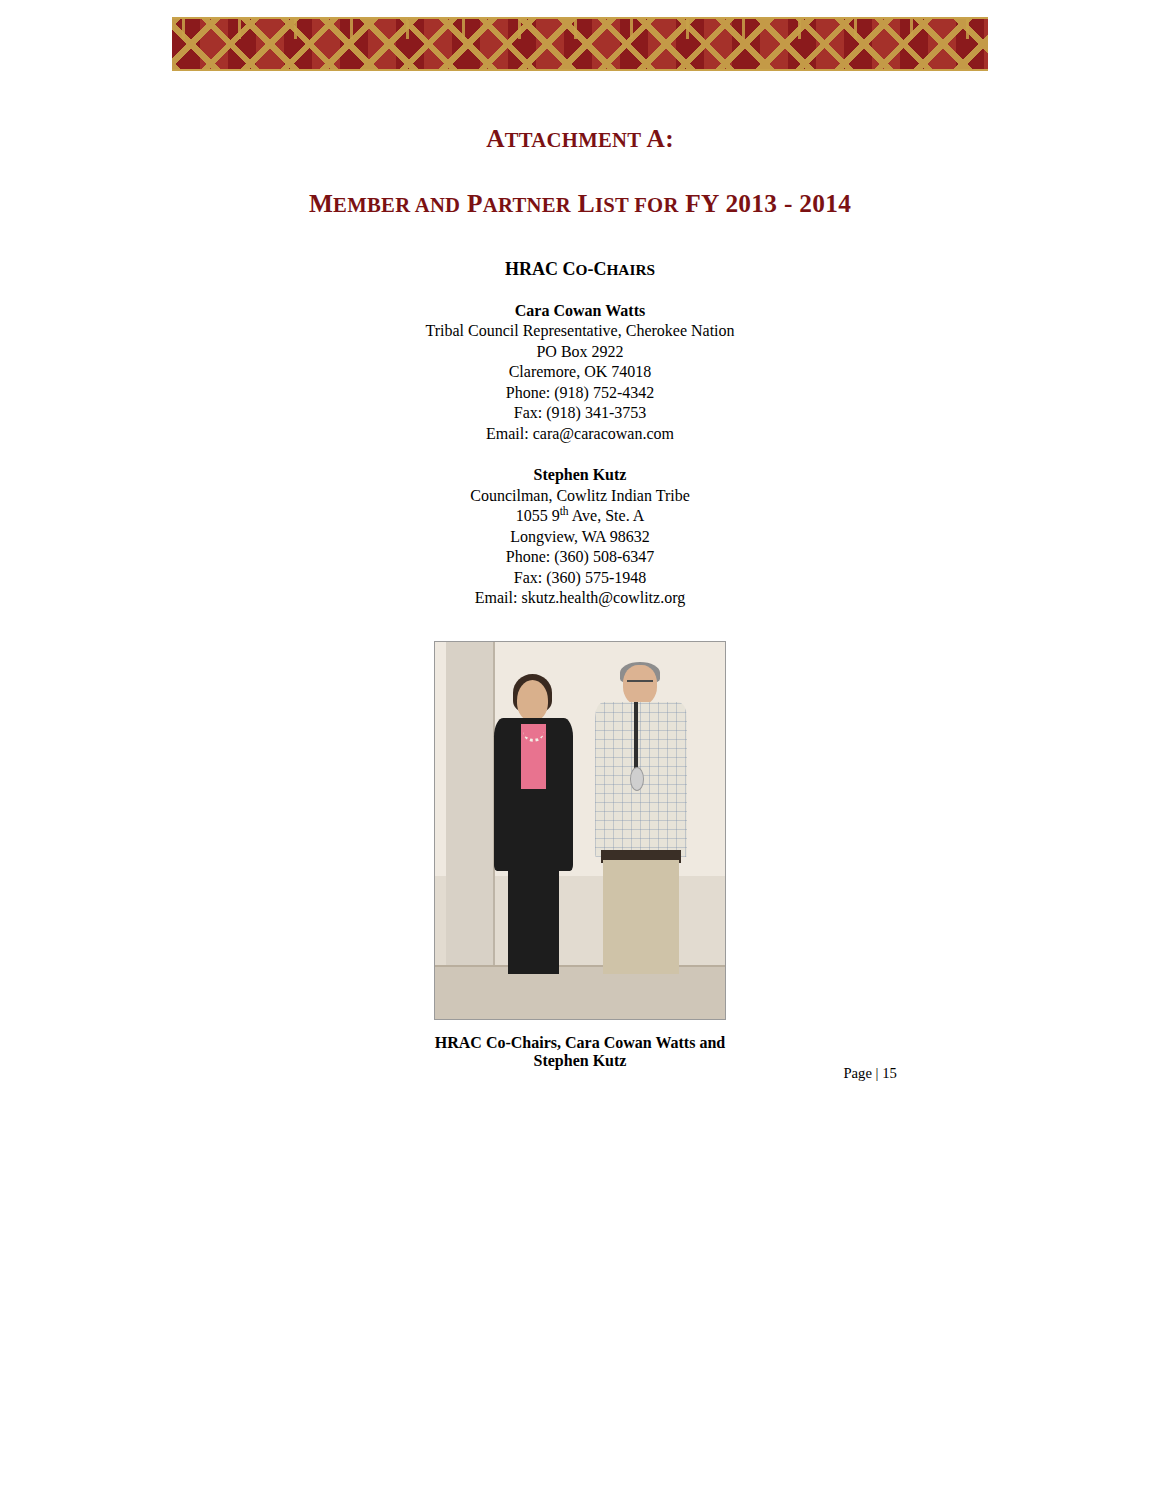ATTACHMENT A:
MEMBER AND PARTNER LIST FOR FY 2013 - 2014
HRAC CO-CHAIRS
Cara Cowan Watts Tribal Council Representative, Cherokee Nation PO Box 2922 Claremore, OK 74018 Phone: (918) 752-4342 Fax: (918) 341-3753 Email: cara@caracowan.com
Stephen Kutz Councilman, Cowlitz Indian Tribe 1055 9th Ave, Ste. A Longview, WA 98632 Phone: (360) 508-6347 Fax: (360) 575-1948 Email: skutz.health@cowlitz.org
HRAC Co-Chairs, Cara Cowan Watts and Stephen Kutz
Page | 15